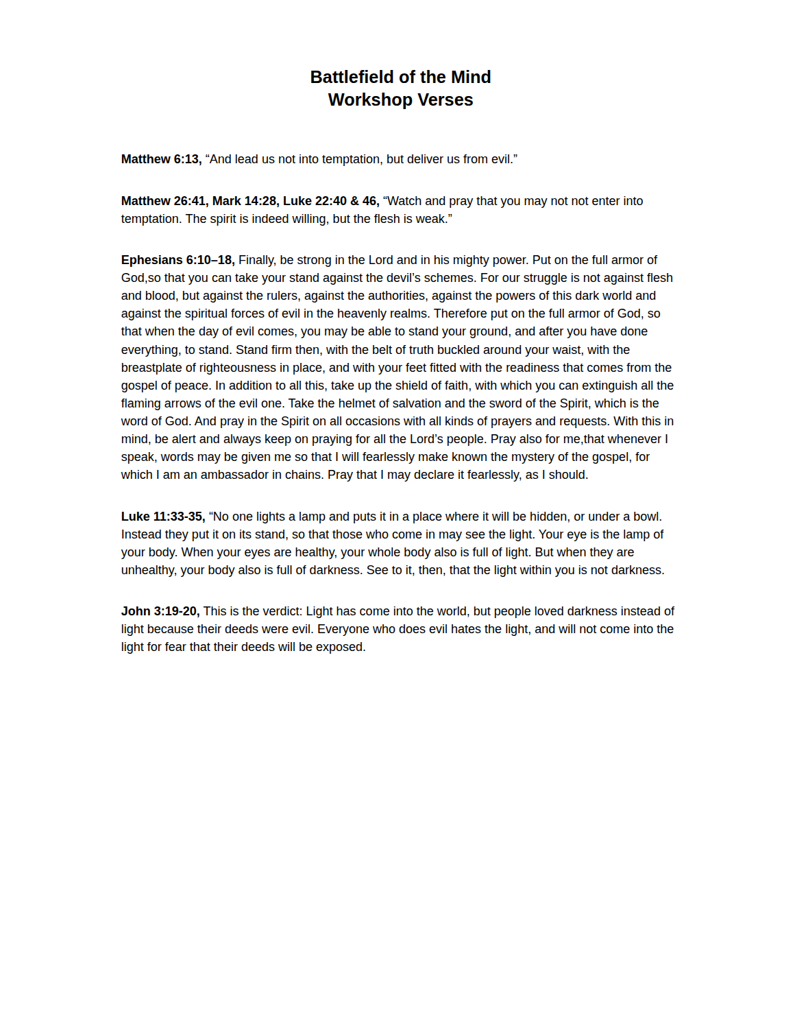Battlefield of the Mind
Workshop Verses
Matthew 6:13, “And lead us not into temptation, but deliver us from evil.”
Matthew 26:41, Mark 14:28, Luke 22:40 & 46, “Watch and pray that you may not not enter into temptation. The spirit is indeed willing, but the flesh is weak.”
Ephesians 6:10–18, Finally, be strong in the Lord and in his mighty power. Put on the full armor of God,so that you can take your stand against the devil’s schemes. For our struggle is not against flesh and blood, but against the rulers, against the authorities, against the powers of this dark world and against the spiritual forces of evil in the heavenly realms. Therefore put on the full armor of God, so that when the day of evil comes, you may be able to stand your ground, and after you have done everything, to stand. Stand firm then, with the belt of truth buckled around your waist, with the breastplate of righteousness in place, and with your feet fitted with the readiness that comes from the gospel of peace. In addition to all this, take up the shield of faith, with which you can extinguish all the flaming arrows of the evil one. Take the helmet of salvation and the sword of the Spirit, which is the word of God. And pray in the Spirit on all occasions with all kinds of prayers and requests. With this in mind, be alert and always keep on praying for all the Lord’s people. Pray also for me,that whenever I speak, words may be given me so that I will fearlessly make known the mystery of the gospel, for which I am an ambassador in chains. Pray that I may declare it fearlessly, as I should.
Luke 11:33-35, “No one lights a lamp and puts it in a place where it will be hidden, or under a bowl. Instead they put it on its stand, so that those who come in may see the light. Your eye is the lamp of your body. When your eyes are healthy, your whole body also is full of light. But when they are unhealthy, your body also is full of darkness. See to it, then, that the light within you is not darkness.
John 3:19-20, This is the verdict: Light has come into the world, but people loved darkness instead of light because their deeds were evil. Everyone who does evil hates the light, and will not come into the light for fear that their deeds will be exposed.